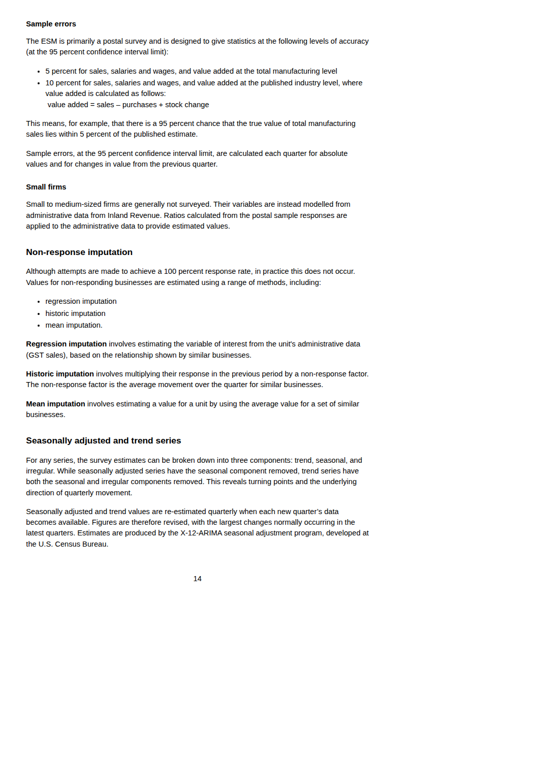Sample errors
The ESM is primarily a postal survey and is designed to give statistics at the following levels of accuracy (at the 95 percent confidence interval limit):
5 percent for sales, salaries and wages, and value added at the total manufacturing level
10 percent for sales, salaries and wages, and value added at the published industry level, where value added is calculated as follows:
value added = sales – purchases + stock change
This means, for example, that there is a 95 percent chance that the true value of total manufacturing sales lies within 5 percent of the published estimate.
Sample errors, at the 95 percent confidence interval limit, are calculated each quarter for absolute values and for changes in value from the previous quarter.
Small firms
Small to medium-sized firms are generally not surveyed. Their variables are instead modelled from administrative data from Inland Revenue. Ratios calculated from the postal sample responses are applied to the administrative data to provide estimated values.
Non-response imputation
Although attempts are made to achieve a 100 percent response rate, in practice this does not occur. Values for non-responding businesses are estimated using a range of methods, including:
regression imputation
historic imputation
mean imputation.
Regression imputation involves estimating the variable of interest from the unit's administrative data (GST sales), based on the relationship shown by similar businesses.
Historic imputation involves multiplying their response in the previous period by a non-response factor. The non-response factor is the average movement over the quarter for similar businesses.
Mean imputation involves estimating a value for a unit by using the average value for a set of similar businesses.
Seasonally adjusted and trend series
For any series, the survey estimates can be broken down into three components: trend, seasonal, and irregular. While seasonally adjusted series have the seasonal component removed, trend series have both the seasonal and irregular components removed. This reveals turning points and the underlying direction of quarterly movement.
Seasonally adjusted and trend values are re-estimated quarterly when each new quarter’s data becomes available. Figures are therefore revised, with the largest changes normally occurring in the latest quarters. Estimates are produced by the X-12-ARIMA seasonal adjustment program, developed at the U.S. Census Bureau.
14